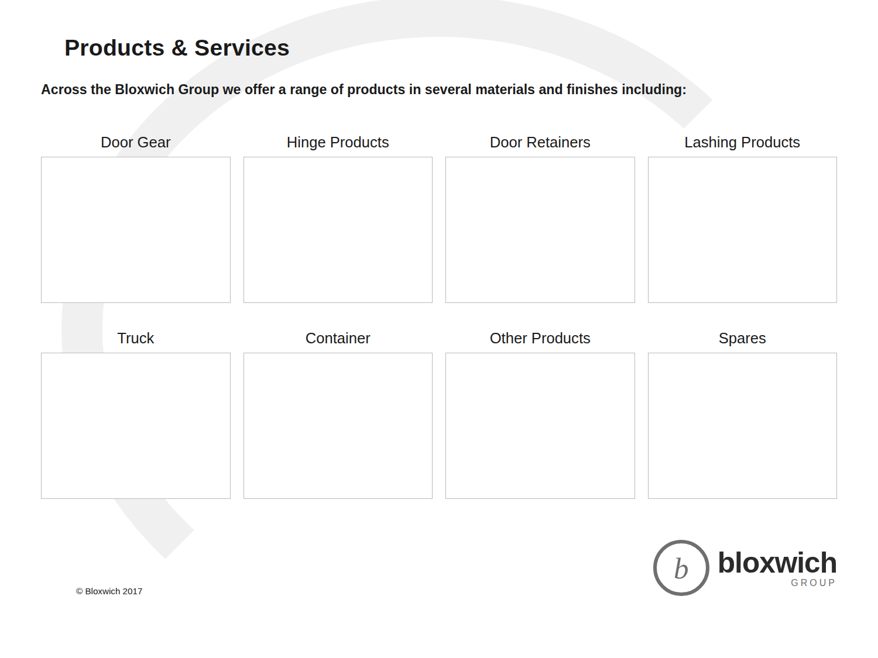Products & Services
Across the Bloxwich Group we offer a range of products in several materials and finishes including:
Door Gear
Hinge Products
Door Retainers
Lashing Products
Truck
Container
Other Products
Spares
© Bloxwich 2017
b
bloxwich GROUP